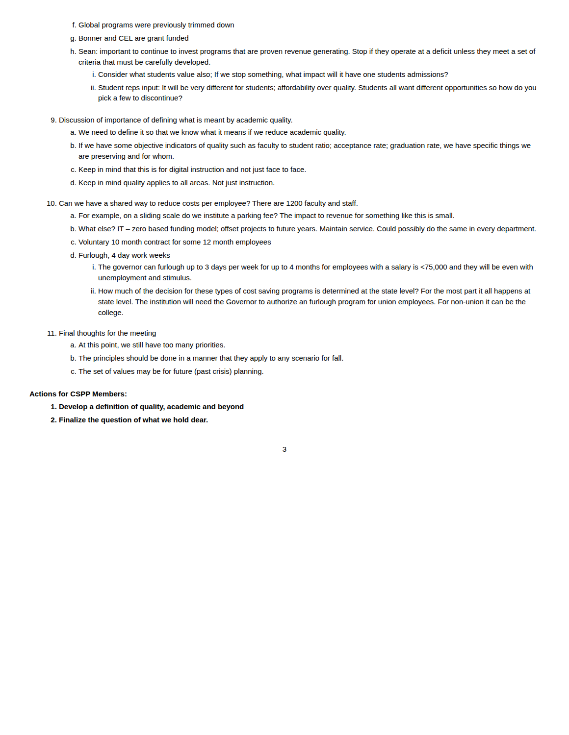Global programs were previously trimmed down
Bonner and CEL are grant funded
Sean: important to continue to invest programs that are proven revenue generating. Stop if they operate at a deficit unless they meet a set of criteria that must be carefully developed.
Consider what students value also; If we stop something, what impact will it have one students admissions?
Student reps input: It will be very different for students; affordability over quality. Students all want different opportunities so how do you pick a few to discontinue?
Discussion of importance of defining what is meant by academic quality.
We need to define it so that we know what it means if we reduce academic quality.
If we have some objective indicators of quality such as faculty to student ratio; acceptance rate; graduation rate, we have specific things we are preserving and for whom.
Keep in mind that this is for digital instruction and not just face to face.
Keep in mind quality applies to all areas. Not just instruction.
Can we have a shared way to reduce costs per employee? There are 1200 faculty and staff.
For example, on a sliding scale do we institute a parking fee? The impact to revenue for something like this is small.
What else? IT – zero based funding model; offset projects to future years. Maintain service. Could possibly do the same in every department.
Voluntary 10 month contract for some 12 month employees
Furlough, 4 day work weeks
The governor can furlough up to 3 days per week for up to 4 months for employees with a salary is <75,000 and they will be even with unemployment and stimulus.
How much of the decision for these types of cost saving programs is determined at the state level? For the most part it all happens at state level. The institution will need the Governor to authorize an furlough program for union employees. For non-union it can be the college.
Final thoughts for the meeting
At this point, we still have too many priorities.
The principles should be done in a manner that they apply to any scenario for fall.
The set of values may be for future (past crisis) planning.
Actions for CSPP Members:
Develop a definition of quality, academic and beyond
Finalize the question of what we hold dear.
3